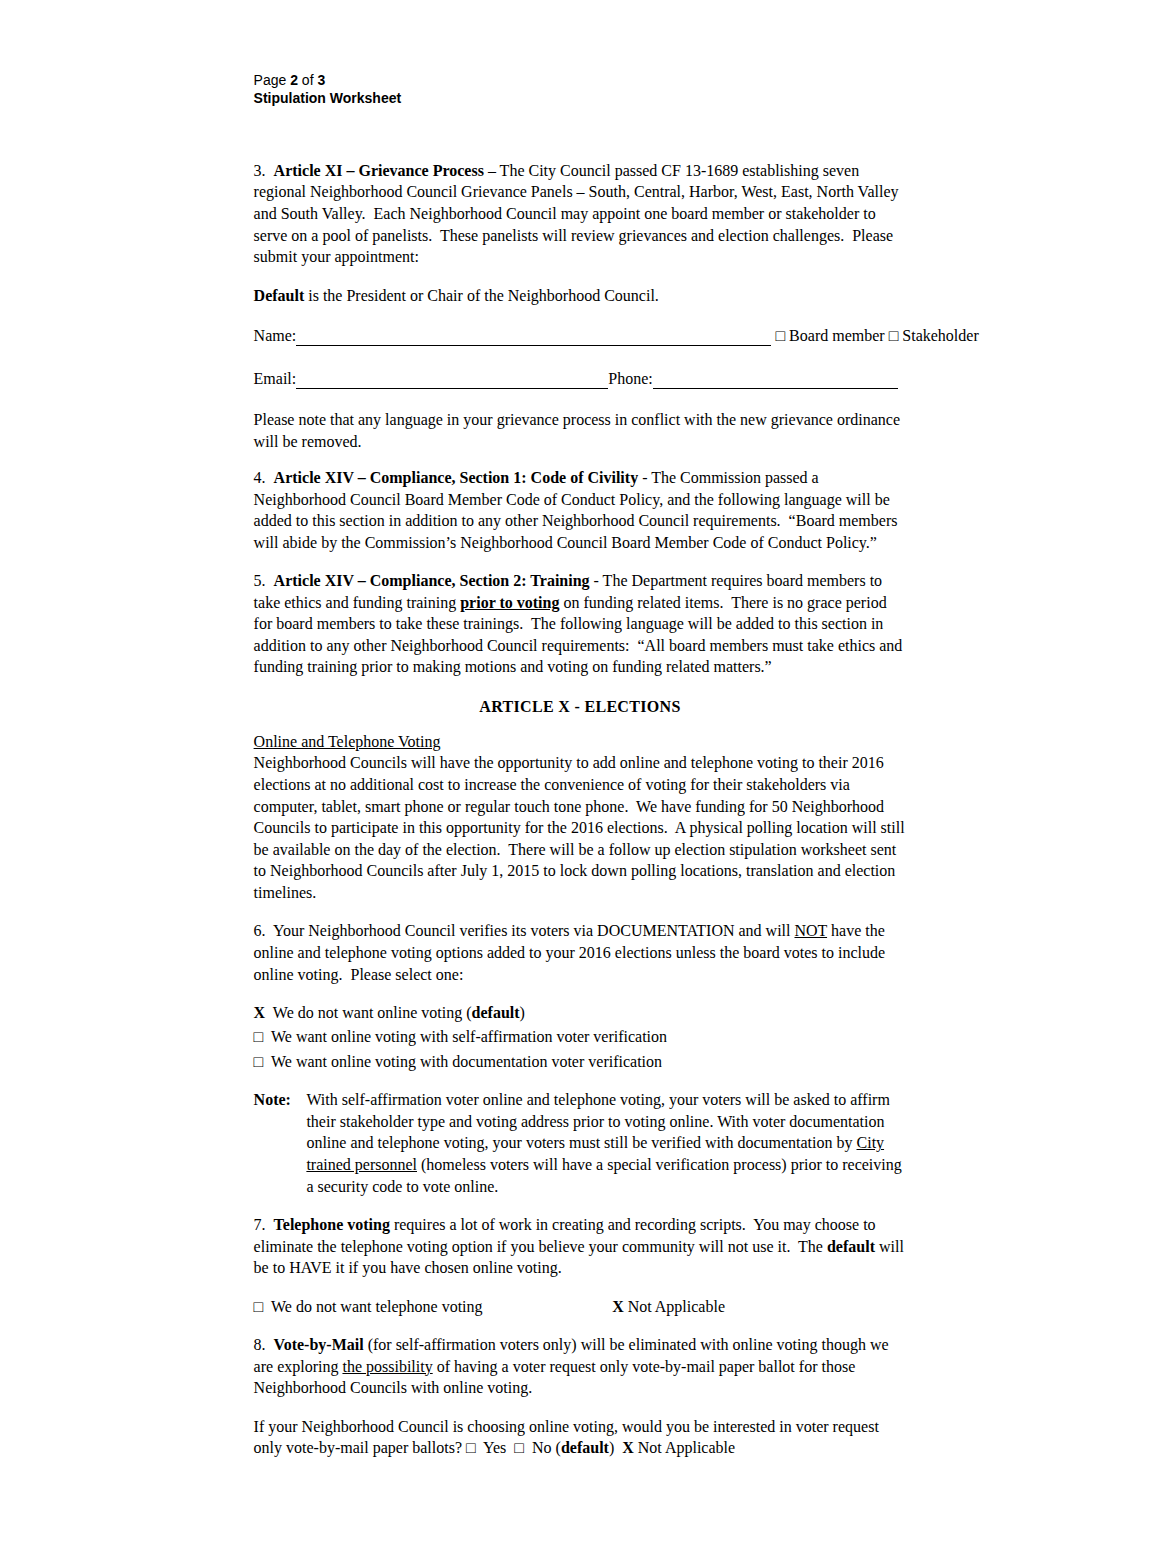Page 2 of 3
Stipulation Worksheet
3. Article XI – Grievance Process – The City Council passed CF 13-1689 establishing seven regional Neighborhood Council Grievance Panels – South, Central, Harbor, West, East, North Valley and South Valley. Each Neighborhood Council may appoint one board member or stakeholder to serve on a pool of panelists. These panelists will review grievances and election challenges. Please submit your appointment:
Default is the President or Chair of the Neighborhood Council.
Name: □ Board member □ Stakeholder
Email: Phone:
Please note that any language in your grievance process in conflict with the new grievance ordinance will be removed.
4. Article XIV – Compliance, Section 1: Code of Civility - The Commission passed a Neighborhood Council Board Member Code of Conduct Policy, and the following language will be added to this section in addition to any other Neighborhood Council requirements. “Board members will abide by the Commission’s Neighborhood Council Board Member Code of Conduct Policy.”
5. Article XIV – Compliance, Section 2: Training - The Department requires board members to take ethics and funding training prior to voting on funding related items. There is no grace period for board members to take these trainings. The following language will be added to this section in addition to any other Neighborhood Council requirements: “All board members must take ethics and funding training prior to making motions and voting on funding related matters.”
ARTICLE X - ELECTIONS
Online and Telephone Voting
Neighborhood Councils will have the opportunity to add online and telephone voting to their 2016 elections at no additional cost to increase the convenience of voting for their stakeholders via computer, tablet, smart phone or regular touch tone phone. We have funding for 50 Neighborhood Councils to participate in this opportunity for the 2016 elections. A physical polling location will still be available on the day of the election. There will be a follow up election stipulation worksheet sent to Neighborhood Councils after July 1, 2015 to lock down polling locations, translation and election timelines.
6. Your Neighborhood Council verifies its voters via DOCUMENTATION and will NOT have the online and telephone voting options added to your 2016 elections unless the board votes to include online voting. Please select one:
X We do not want online voting (default)
□ We want online voting with self-affirmation voter verification
□ We want online voting with documentation voter verification
Note: With self-affirmation voter online and telephone voting, your voters will be asked to affirm their stakeholder type and voting address prior to voting online. With voter documentation online and telephone voting, your voters must still be verified with documentation by City trained personnel (homeless voters will have a special verification process) prior to receiving a security code to vote online.
7. Telephone voting requires a lot of work in creating and recording scripts. You may choose to eliminate the telephone voting option if you believe your community will not use it. The default will be to HAVE it if you have chosen online voting.
□ We do not want telephone voting X Not Applicable
8. Vote-by-Mail (for self-affirmation voters only) will be eliminated with online voting though we are exploring the possibility of having a voter request only vote-by-mail paper ballot for those Neighborhood Councils with online voting.
If your Neighborhood Council is choosing online voting, would you be interested in voter request only vote-by-mail paper ballots? □ Yes □ No (default) X Not Applicable